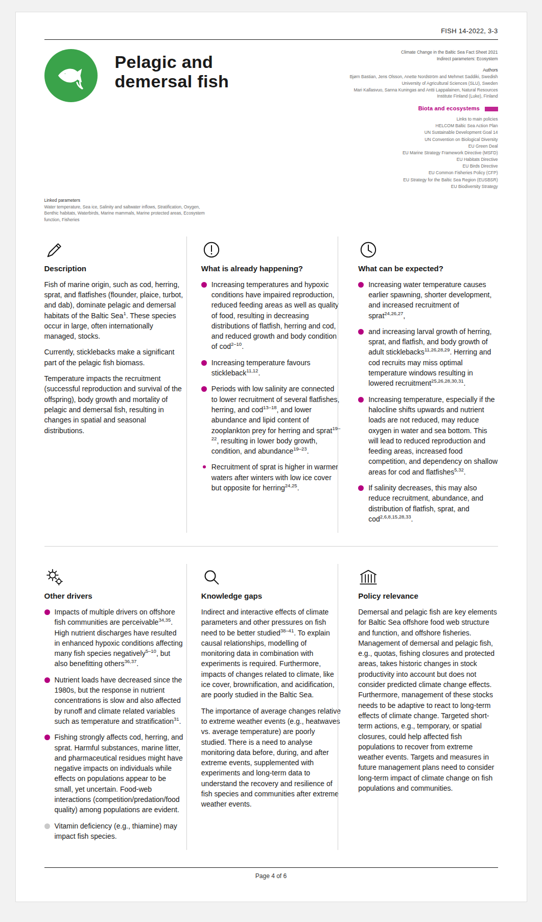FISH 14-2022, 3-3
Pelagic and
demersal fish
Climate Change in the Baltic Sea Fact Sheet 2021
Indirect parameters: Ecosystem
Authors
Bjørn Bastian, Jens Olsson, Anette Nordström and Mehmet Saddiki, Swedish University of Agricultural Sciences (SLU), Sweden
Mari Kallasvuo, Sanna Kuningas and Antti Lappalainen, Natural Resources Institute Finland (Luke), Finland
Biota and ecosystems
Links to main policies
HELCOM Baltic Sea Action Plan
UN Sustainable Development Goal 14
UN Convention on Biological Diversity
EU Green Deal
EU Marine Strategy Framework Directive (MSFD)
EU Habitats Directive
EU Birds Directive
EU Common Fisheries Policy (CFP)
EU Strategy for the Baltic Sea Region (EUSBSR)
EU Biodiversity Strategy
Linked parameters
Water temperature, Sea ice, Salinity and saltwater inflows, Stratification, Oxygen, Benthic habitats, Waterbirds, Marine mammals, Marine protected areas, Ecosystem function, Fisheries
Description
Fish of marine origin, such as cod, herring, sprat, and flatfishes (flounder, plaice, turbot, and dab), dominate pelagic and demersal habitats of the Baltic Sea1. These species occur in large, often internationally managed, stocks.
Currently, sticklebacks make a significant part of the pelagic fish biomass.
Temperature impacts the recruitment (successful reproduction and survival of the offspring), body growth and mortality of pelagic and demersal fish, resulting in changes in spatial and seasonal distributions.
What is already happening?
Increasing temperatures and hypoxic conditions have impaired reproduction, reduced feeding areas as well as quality of food, resulting in decreasing distributions of flatfish, herring and cod, and reduced growth and body condition of cod2–10.
Increasing temperature favours stickleback11,12.
Periods with low salinity are connected to lower recruitment of several flatfishes, herring, and cod13–18, and lower abundance and lipid content of zooplankton prey for herring and sprat19–22, resulting in lower body growth, condition, and abundance19–23.
Recruitment of sprat is higher in warmer waters after winters with low ice cover but opposite for herring24,25.
What can be expected?
Increasing water temperature causes earlier spawning, shorter development, and increased recruitment of sprat24,26,27,
and increasing larval growth of herring, sprat, and flatfish, and body growth of adult sticklebacks11,26,28,29. Herring and cod recruits may miss optimal temperature windows resulting in lowered recruitment25,26,28,30,31.
Increasing temperature, especially if the halocline shifts upwards and nutrient loads are not reduced, may reduce oxygen in water and sea bottom. This will lead to reduced reproduction and feeding areas, increased food competition, and dependency on shallow areas for cod and flatfishes5,32.
If salinity decreases, this may also reduce recruitment, abundance, and distribution of flatfish, sprat, and cod2,6,8,15,28,33.
Other drivers
Impacts of multiple drivers on offshore fish communities are perceivable34,35. High nutrient discharges have resulted in enhanced hypoxic conditions affecting many fish species negatively5–10, but also benefitting others36,37.
Nutrient loads have decreased since the 1980s, but the response in nutrient concentrations is slow and also affected by runoff and climate related variables such as temperature and stratification31.
Fishing strongly affects cod, herring, and sprat. Harmful substances, marine litter, and pharmaceutical residues might have negative impacts on individuals while effects on populations appear to be small, yet uncertain. Food-web interactions (competition/predation/food quality) among populations are evident.
Vitamin deficiency (e.g., thiamine) may impact fish species.
Knowledge gaps
Indirect and interactive effects of climate parameters and other pressures on fish need to be better studied38–41. To explain causal relationships, modelling of monitoring data in combination with experiments is required. Furthermore, impacts of changes related to climate, like ice cover, brownification, and acidification, are poorly studied in the Baltic Sea.
The importance of average changes relative to extreme weather events (e.g., heatwaves vs. average temperature) are poorly studied. There is a need to analyse monitoring data before, during, and after extreme events, supplemented with experiments and long-term data to understand the recovery and resilience of fish species and communities after extreme weather events.
Policy relevance
Demersal and pelagic fish are key elements for Baltic Sea offshore food web structure and function, and offshore fisheries. Management of demersal and pelagic fish, e.g., quotas, fishing closures and protected areas, takes historic changes in stock productivity into account but does not consider predicted climate change effects. Furthermore, management of these stocks needs to be adaptive to react to long-term effects of climate change. Targeted short-term actions, e.g., temporary, or spatial closures, could help affected fish populations to recover from extreme weather events. Targets and measures in future management plans need to consider long-term impact of climate change on fish populations and communities.
Page 4 of 6